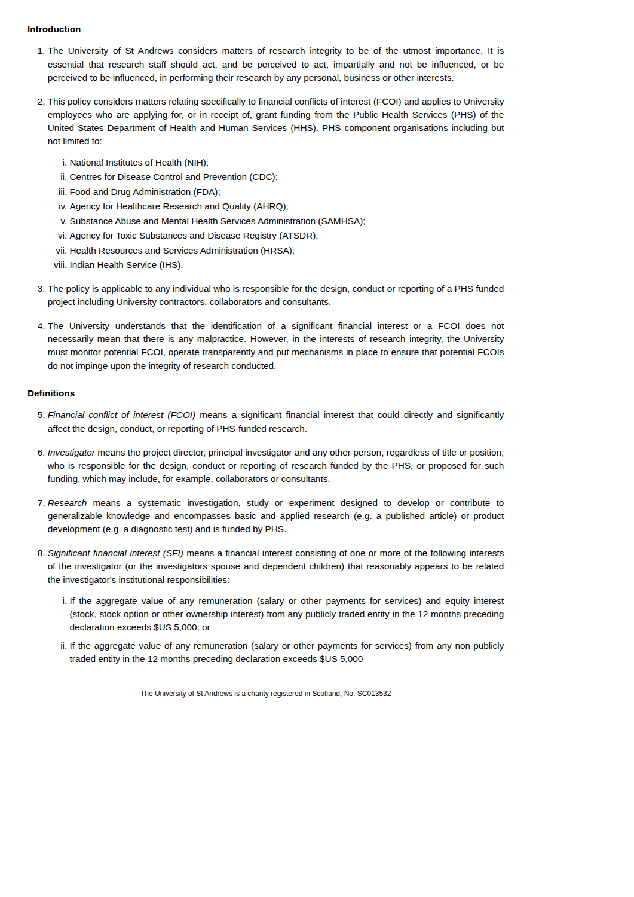Introduction
The University of St Andrews considers matters of research integrity to be of the utmost importance. It is essential that research staff should act, and be perceived to act, impartially and not be influenced, or be perceived to be influenced, in performing their research by any personal, business or other interests.
This policy considers matters relating specifically to financial conflicts of interest (FCOI) and applies to University employees who are applying for, or in receipt of, grant funding from the Public Health Services (PHS) of the United States Department of Health and Human Services (HHS). PHS component organisations including but not limited to:
National Institutes of Health (NIH);
Centres for Disease Control and Prevention (CDC);
Food and Drug Administration (FDA);
Agency for Healthcare Research and Quality (AHRQ);
Substance Abuse and Mental Health Services Administration (SAMHSA);
Agency for Toxic Substances and Disease Registry (ATSDR);
Health Resources and Services Administration (HRSA);
Indian Health Service (IHS).
The policy is applicable to any individual who is responsible for the design, conduct or reporting of a PHS funded project including University contractors, collaborators and consultants.
The University understands that the identification of a significant financial interest or a FCOI does not necessarily mean that there is any malpractice. However, in the interests of research integrity, the University must monitor potential FCOI, operate transparently and put mechanisms in place to ensure that potential FCOIs do not impinge upon the integrity of research conducted.
Definitions
Financial conflict of interest (FCOI) means a significant financial interest that could directly and significantly affect the design, conduct, or reporting of PHS-funded research.
Investigator means the project director, principal investigator and any other person, regardless of title or position, who is responsible for the design, conduct or reporting of research funded by the PHS, or proposed for such funding, which may include, for example, collaborators or consultants.
Research means a systematic investigation, study or experiment designed to develop or contribute to generalizable knowledge and encompasses basic and applied research (e.g. a published article) or product development (e.g. a diagnostic test) and is funded by PHS.
Significant financial interest (SFI) means a financial interest consisting of one or more of the following interests of the investigator (or the investigators spouse and dependent children) that reasonably appears to be related the investigator's institutional responsibilities:
If the aggregate value of any remuneration (salary or other payments for services) and equity interest (stock, stock option or other ownership interest) from any publicly traded entity in the 12 months preceding declaration exceeds $US 5,000; or
If the aggregate value of any remuneration (salary or other payments for services) from any non-publicly traded entity in the 12 months preceding declaration exceeds $US 5,000
The University of St Andrews is a charity registered in Scotland, No: SC013532